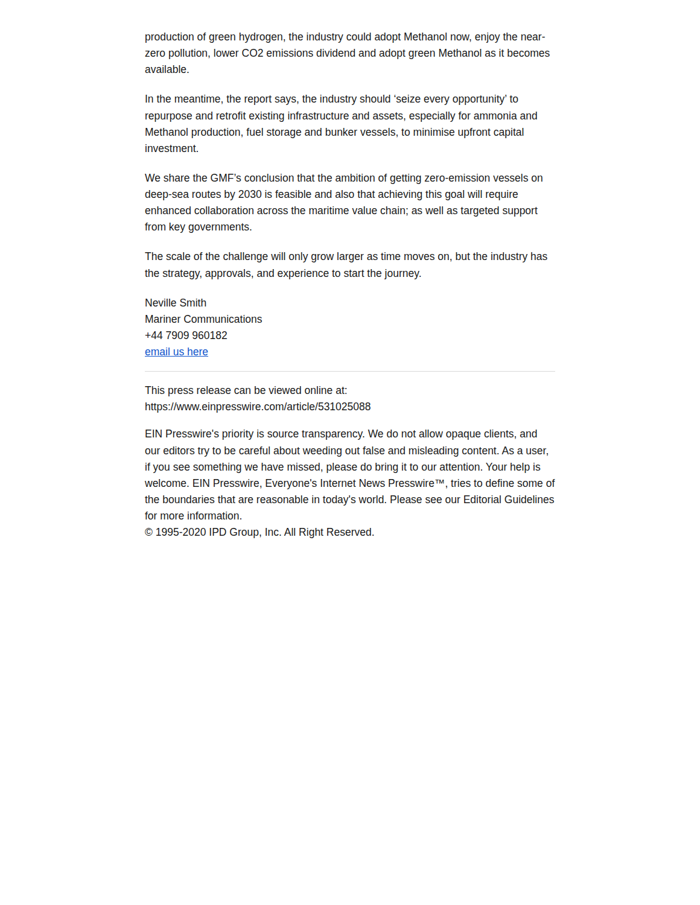production of green hydrogen, the industry could adopt Methanol now, enjoy the near-zero pollution, lower CO2 emissions dividend and adopt green Methanol as it becomes available.
In the meantime, the report says, the industry should ‘seize every opportunity’ to repurpose and retrofit existing infrastructure and assets, especially for ammonia and Methanol production, fuel storage and bunker vessels, to minimise upfront capital investment.
We share the GMF’s conclusion that the ambition of getting zero-emission vessels on deep-sea routes by 2030 is feasible and also that achieving this goal will require enhanced collaboration across the maritime value chain; as well as targeted support from key governments.
The scale of the challenge will only grow larger as time moves on, but the industry has the strategy, approvals, and experience to start the journey.
Neville Smith
Mariner Communications
+44 7909 960182
email us here
This press release can be viewed online at: https://www.einpresswire.com/article/531025088
EIN Presswire's priority is source transparency. We do not allow opaque clients, and our editors try to be careful about weeding out false and misleading content. As a user, if you see something we have missed, please do bring it to our attention. Your help is welcome. EIN Presswire, Everyone's Internet News Presswire™, tries to define some of the boundaries that are reasonable in today's world. Please see our Editorial Guidelines for more information.
© 1995-2020 IPD Group, Inc. All Right Reserved.